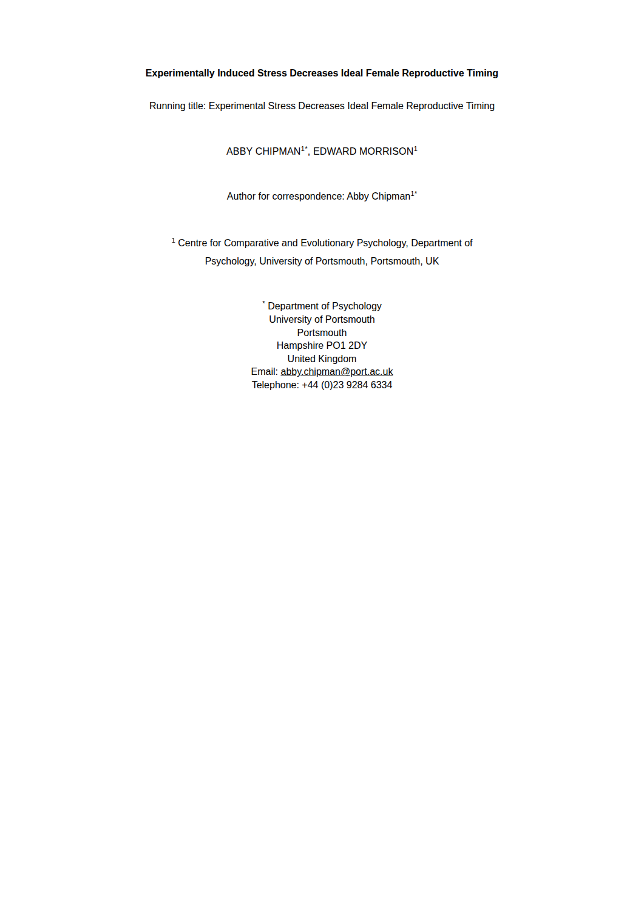Experimentally Induced Stress Decreases Ideal Female Reproductive Timing
Running title: Experimental Stress Decreases Ideal Female Reproductive Timing
ABBY CHIPMAN1*, EDWARD MORRISON1
Author for correspondence: Abby Chipman1*
1 Centre for Comparative and Evolutionary Psychology, Department of Psychology, University of Portsmouth, Portsmouth, UK
* Department of Psychology
University of Portsmouth
Portsmouth
Hampshire PO1 2DY
United Kingdom
Email: abby.chipman@port.ac.uk
Telephone: +44 (0)23 9284 6334